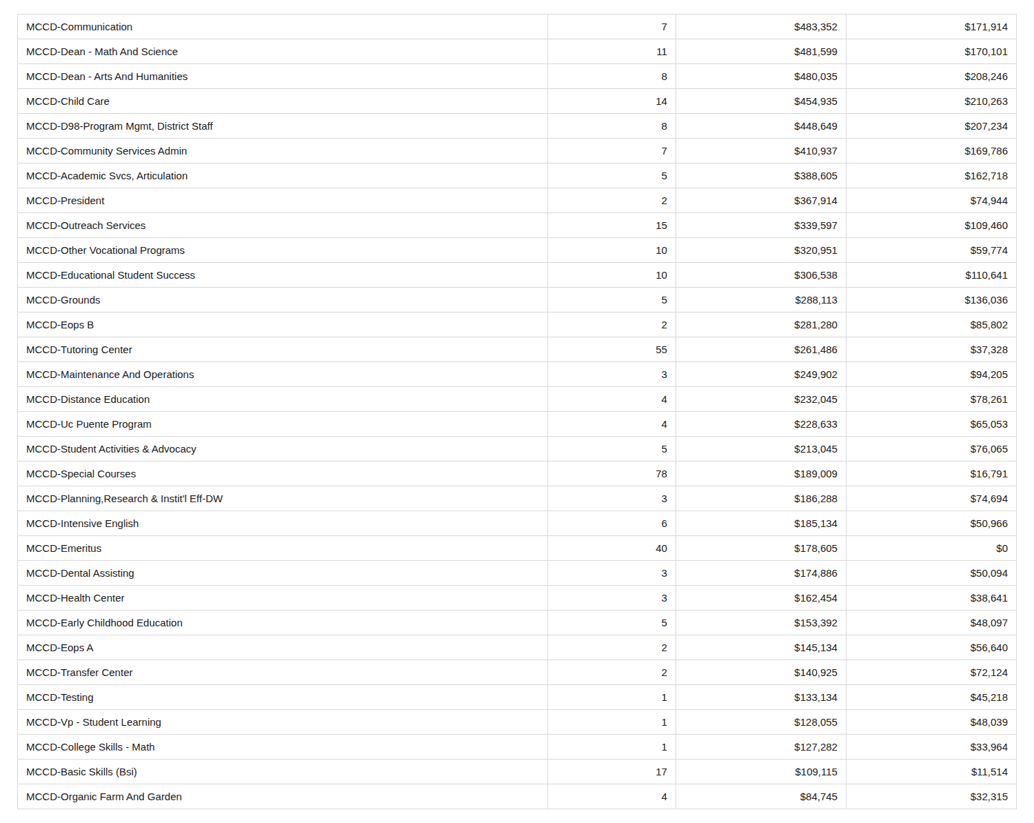| MCCD-Communication | 7 | $483,352 | $171,914 |
| MCCD-Dean - Math And Science | 11 | $481,599 | $170,101 |
| MCCD-Dean - Arts And Humanities | 8 | $480,035 | $208,246 |
| MCCD-Child Care | 14 | $454,935 | $210,263 |
| MCCD-D98-Program Mgmt, District Staff | 8 | $448,649 | $207,234 |
| MCCD-Community Services Admin | 7 | $410,937 | $169,786 |
| MCCD-Academic Svcs, Articulation | 5 | $388,605 | $162,718 |
| MCCD-President | 2 | $367,914 | $74,944 |
| MCCD-Outreach Services | 15 | $339,597 | $109,460 |
| MCCD-Other Vocational Programs | 10 | $320,951 | $59,774 |
| MCCD-Educational Student Success | 10 | $306,538 | $110,641 |
| MCCD-Grounds | 5 | $288,113 | $136,036 |
| MCCD-Eops B | 2 | $281,280 | $85,802 |
| MCCD-Tutoring Center | 55 | $261,486 | $37,328 |
| MCCD-Maintenance And Operations | 3 | $249,902 | $94,205 |
| MCCD-Distance Education | 4 | $232,045 | $78,261 |
| MCCD-Uc Puente Program | 4 | $228,633 | $65,053 |
| MCCD-Student Activities & Advocacy | 5 | $213,045 | $76,065 |
| MCCD-Special Courses | 78 | $189,009 | $16,791 |
| MCCD-Planning,Research & Instit'l Eff-DW | 3 | $186,288 | $74,694 |
| MCCD-Intensive English | 6 | $185,134 | $50,966 |
| MCCD-Emeritus | 40 | $178,605 | $0 |
| MCCD-Dental Assisting | 3 | $174,886 | $50,094 |
| MCCD-Health Center | 3 | $162,454 | $38,641 |
| MCCD-Early Childhood Education | 5 | $153,392 | $48,097 |
| MCCD-Eops A | 2 | $145,134 | $56,640 |
| MCCD-Transfer Center | 2 | $140,925 | $72,124 |
| MCCD-Testing | 1 | $133,134 | $45,218 |
| MCCD-Vp - Student Learning | 1 | $128,055 | $48,039 |
| MCCD-College Skills - Math | 1 | $127,282 | $33,964 |
| MCCD-Basic Skills (Bsi) | 17 | $109,115 | $11,514 |
| MCCD-Organic Farm And Garden | 4 | $84,745 | $32,315 |